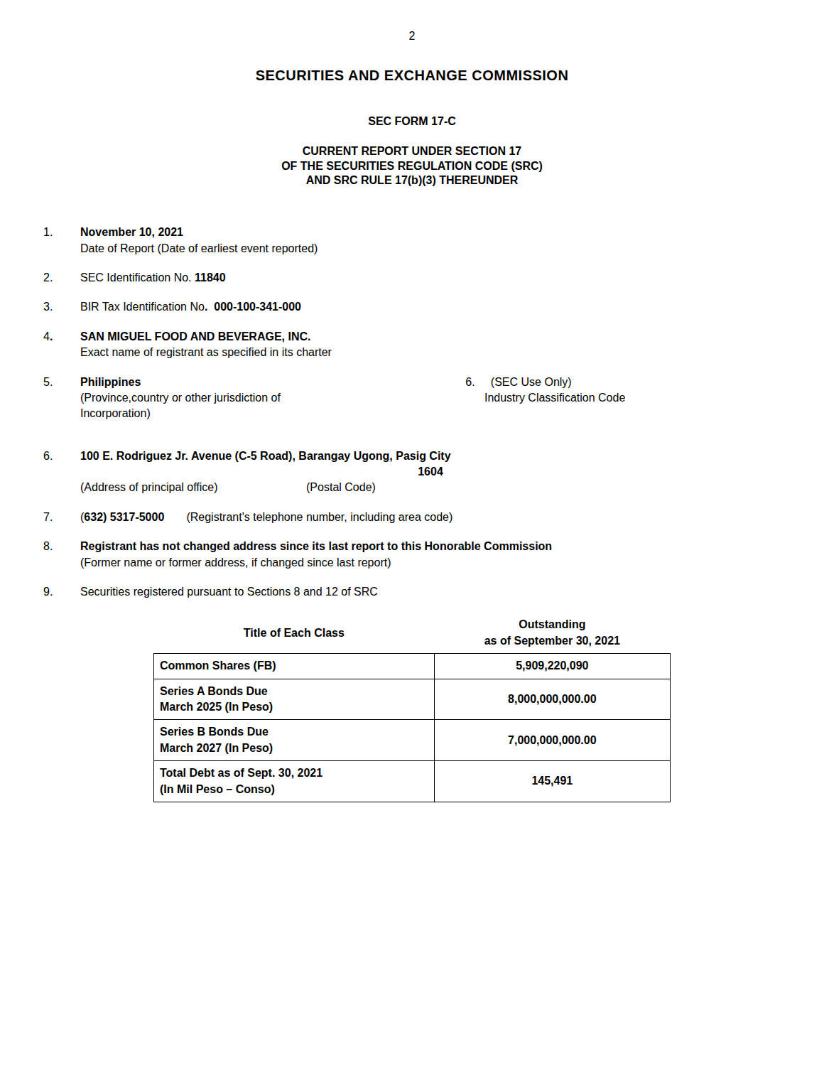2
SECURITIES AND EXCHANGE COMMISSION
SEC FORM 17-C
CURRENT REPORT UNDER SECTION 17
OF THE SECURITIES REGULATION CODE (SRC)
AND SRC RULE 17(b)(3) THEREUNDER
| 1. | November 10, 2021 Date of Report (Date of earliest event reported) |
| 2. | SEC Identification No. 11840 |
| 3. | BIR Tax Identification No . 000-100-341-000 |
| 4 . | SAN MIGUEL FOOD AND BEVERAGE, INC. Exact name of registrant as specified in its charter |
| 5. | / Philippines (Province,country or other jurisdiction of Incorporation) / 6. (SEC Use Only) Industry Classification Code / |
| 6. | 100 E. Rodriguez Jr. Avenue (C-5 Road), Barangay Ugong, Pasig City 1604 (Address of principal office) (Postal Code) |
| 7. | ( 632) 5317-5000 (Registrant's telephone number, including area code) |
| 8. | Registrant has not changed address since its last report to this Honorable Commission (Former name or former address, if changed since last report) |
| 9. | Securities registered pursuant to Sections 8 and 12 of SRC |
| Title of Each Class | Outstanding as of September 30, 2021 |
| Common Shares (FB) | 5,909,220,090 |
| Series A Bonds Due March 2025 (In Peso) | 8,000,000,000.00 |
| Series B Bonds Due March 2027 (In Peso) | 7,000,000,000.00 |
| Total Debt as of Sept. 30, 2021 (In Mil Peso – Conso) | 145,491 |